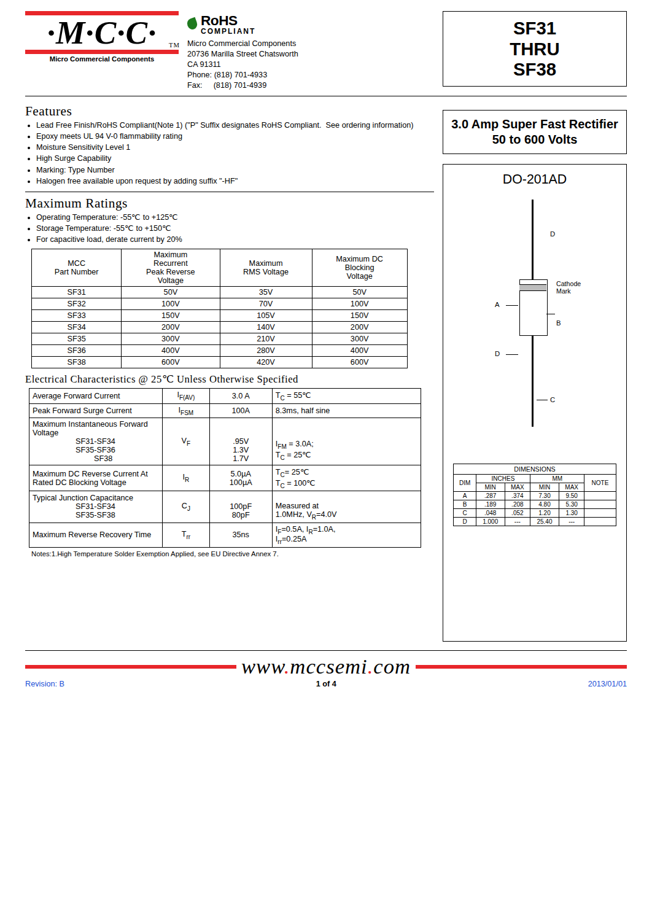·M·C·C·TM
Micro Commercial Components
RoHS
COMPLIANT
Micro Commercial Components
20736 Marilla Street Chatsworth
CA 91311
Phone: (818) 701-4933
Fax:(818) 701-4939
SF31
THRU
SF38
Features
Lead Free Finish/RoHS Compliant(Note 1) ("P" Suffix designates RoHS Compliant. See ordering information)
Epoxy meets UL 94 V-0 flammability rating
Moisture Sensitivity Level 1
High Surge Capability
Marking: Type Number
Halogen free available upon request by adding suffix "-HF"
Maximum Ratings
Operating Temperature: -55℃ to +125℃
Storage Temperature: -55℃ to +150℃
For capacitive load, derate current by 20%
| MCC Part Number | Maximum Recurrent Peak Reverse Voltage | Maximum RMS Voltage | Maximum DC Blocking Voltage |
| --- | --- | --- | --- |
| SF31 | 50V | 35V | 50V |
| SF32 | 100V | 70V | 100V |
| SF33 | 150V | 105V | 150V |
| SF34 | 200V | 140V | 200V |
| SF35 | 300V | 210V | 300V |
| SF36 | 400V | 280V | 400V |
| SF38 | 600V | 420V | 600V |
Electrical Characteristics @ 25℃ Unless Otherwise Specified
| Average Forward Current | I F(AV) | 3.0 A | T C = 55℃ |
| Peak Forward Surge Current | I FSM | 100A | 8.3ms, half sine |
| Maximum Instantaneous Forward Voltage SF31-SF34 SF35-SF36 SF38 | V F | .95V 1.3V 1.7V | I FM = 3.0A; T C = 25℃ |
| Maximum DC Reverse Current At Rated DC Blocking Voltage | I R | 5.0µA 100µA | T C = 25℃ T C = 100℃ |
| Typical Junction Capacitance SF31-SF34 SF35-SF38 | C J | 100pF 80pF | Measured at 1.0MHz, V R =4.0V |
| Maximum Reverse Recovery Time | T rr | 35ns | I F =0.5A, I R =1.0A, I rr =0.25A |
Notes:1.High Temperature Solder Exemption Applied, see EU Directive Annex 7.
3.0 Amp Super Fast Rectifier
50 to 600 Volts
DO-201AD
Cathode
Mark
D
A
B
D
C
DIMENSIONS
| DIM | INCHES | MM | NOTE |
| --- | --- | --- | --- |
| MIN | MAX | MIN | MAX |
| A | .287 | .374 | 7.30 | 9.50 | |
| B | .189 | .208 | 4.80 | 5.30 | |
| C | .048 | .052 | 1.20 | 1.30 | |
| D | 1.000 | --- | 25.40 | --- | |
www. mccsemi. com
Revision: B
1 of 4
2013/01/01